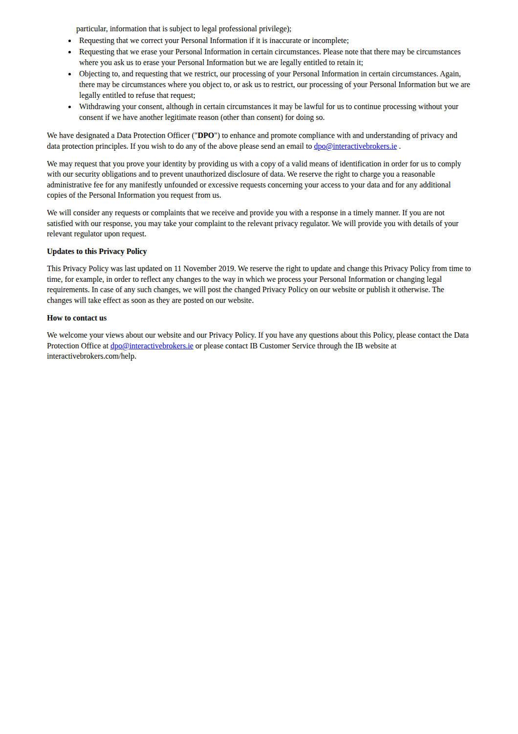particular, information that is subject to legal professional privilege);
Requesting that we correct your Personal Information if it is inaccurate or incomplete;
Requesting that we erase your Personal Information in certain circumstances. Please note that there may be circumstances where you ask us to erase your Personal Information but we are legally entitled to retain it;
Objecting to, and requesting that we restrict, our processing of your Personal Information in certain circumstances. Again, there may be circumstances where you object to, or ask us to restrict, our processing of your Personal Information but we are legally entitled to refuse that request;
Withdrawing your consent, although in certain circumstances it may be lawful for us to continue processing without your consent if we have another legitimate reason (other than consent) for doing so.
We have designated a Data Protection Officer ("DPO") to enhance and promote compliance with and understanding of privacy and data protection principles. If you wish to do any of the above please send an email to dpo@interactivebrokers.ie .
We may request that you prove your identity by providing us with a copy of a valid means of identification in order for us to comply with our security obligations and to prevent unauthorized disclosure of data. We reserve the right to charge you a reasonable administrative fee for any manifestly unfounded or excessive requests concerning your access to your data and for any additional copies of the Personal Information you request from us.
We will consider any requests or complaints that we receive and provide you with a response in a timely manner. If you are not satisfied with our response, you may take your complaint to the relevant privacy regulator. We will provide you with details of your relevant regulator upon request.
Updates to this Privacy Policy
This Privacy Policy was last updated on 11 November 2019. We reserve the right to update and change this Privacy Policy from time to time, for example, in order to reflect any changes to the way in which we process your Personal Information or changing legal requirements. In case of any such changes, we will post the changed Privacy Policy on our website or publish it otherwise. The changes will take effect as soon as they are posted on our website.
How to contact us
We welcome your views about our website and our Privacy Policy. If you have any questions about this Policy, please contact the Data Protection Office at dpo@interactivebrokers.ie or please contact IB Customer Service through the IB website at interactivebrokers.com/help.